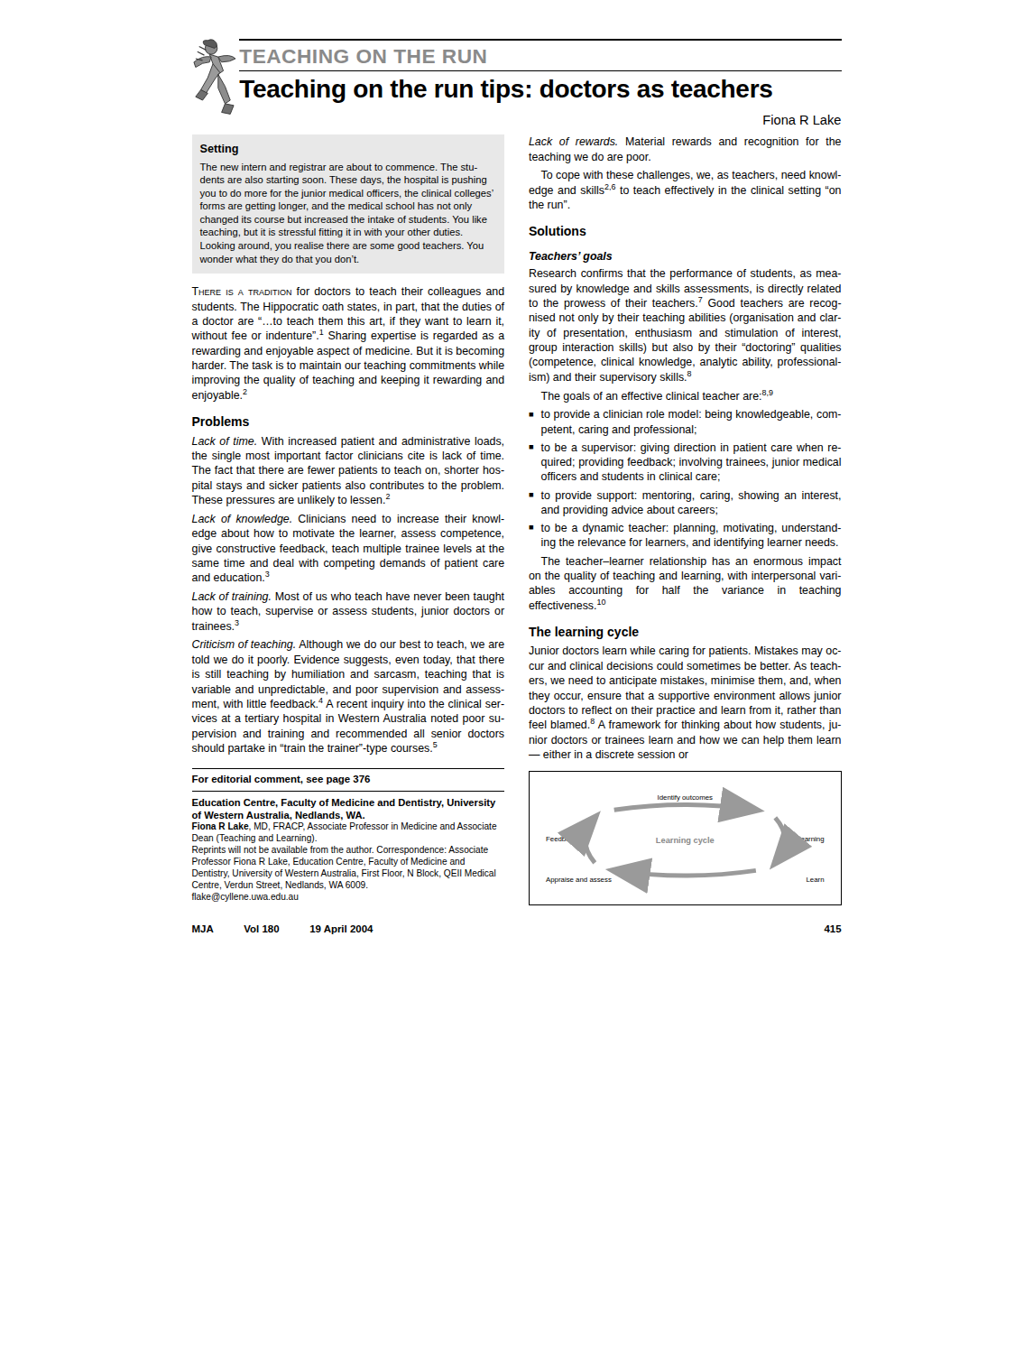TEACHING ON THE RUN
Teaching on the run tips: doctors as teachers
Fiona R Lake
Setting
The new intern and registrar are about to commence. The students are also starting soon. These days, the hospital is pushing you to do more for the junior medical officers, the clinical colleges’ forms are getting longer, and the medical school has not only changed its course but increased the intake of students. You like teaching, but it is stressful fitting it in with your other duties. Looking around, you realise there are some good teachers. You wonder what they do that you don’t.
There is a tradition for doctors to teach their colleagues and students. The Hippocratic oath states, in part, that the duties of a doctor are “…to teach them this art, if they want to learn it, without fee or indenture”.1 Sharing expertise is regarded as a rewarding and enjoyable aspect of medicine. But it is becoming harder. The task is to maintain our teaching commitments while improving the quality of teaching and keeping it rewarding and enjoyable.2
Problems
Lack of time. With increased patient and administrative loads, the single most important factor clinicians cite is lack of time. The fact that there are fewer patients to teach on, shorter hospital stays and sicker patients also contributes to the problem. These pressures are unlikely to lessen.2
Lack of knowledge. Clinicians need to increase their knowledge about how to motivate the learner, assess competence, give constructive feedback, teach multiple trainee levels at the same time and deal with competing demands of patient care and education.3
Lack of training. Most of us who teach have never been taught how to teach, supervise or assess students, junior doctors or trainees.3
Criticism of teaching. Although we do our best to teach, we are told we do it poorly. Evidence suggests, even today, that there is still teaching by humiliation and sarcasm, teaching that is variable and unpredictable, and poor supervision and assessment, with little feedback.4 A recent inquiry into the clinical services at a tertiary hospital in Western Australia noted poor supervision and training and recommended all senior doctors should partake in “train the trainer”-type courses.5
For editorial comment, see page 376
Education Centre, Faculty of Medicine and Dentistry, University of Western Australia, Nedlands, WA.
Fiona R Lake, MD, FRACP, Associate Professor in Medicine and Associate Dean (Teaching and Learning).
Reprints will not be available from the author. Correspondence: Associate Professor Fiona R Lake, Education Centre, Faculty of Medicine and Dentistry, University of Western Australia, First Floor, N Block, QEII Medical Centre, Verdun Street, Nedlands, WA 6009.
flake@cyllene.uwa.edu.au
Lack of rewards. Material rewards and recognition for the teaching we do are poor.
To cope with these challenges, we, as teachers, need knowledge and skills2,6 to teach effectively in the clinical setting “on the run”.
Solutions
Teachers’ goals
Research confirms that the performance of students, as measured by knowledge and skills assessments, is directly related to the prowess of their teachers.7 Good teachers are recognised not only by their teaching abilities (organisation and clarity of presentation, enthusiasm and stimulation of interest, group interaction skills) but also by their “doctoring” qualities (competence, clinical knowledge, analytic ability, professionalism) and their supervisory skills.8
The goals of an effective clinical teacher are:8,9
to provide a clinician role model: being knowledgeable, competent, caring and professional;
to be a supervisor: giving direction in patient care when required; providing feedback; involving trainees, junior medical officers and students in clinical care;
to provide support: mentoring, caring, showing an interest, and providing advice about careers;
to be a dynamic teacher: planning, motivating, understanding the relevance for learners, and identifying learner needs.
The teacher–learner relationship has an enormous impact on the quality of teaching and learning, with interpersonal variables accounting for half the variance in teaching effectiveness.10
The learning cycle
Junior doctors learn while caring for patients. Mistakes may occur and clinical decisions could sometimes be better. As teachers, we need to anticipate mistakes, minimise them, and, when they occur, ensure that a supportive environment allows junior doctors to reflect on their practice and learn from it, rather than feel blamed.8 A framework for thinking about how students, junior doctors or trainees learn and how we can help them learn — either in a discrete session or
Identify outcomes Feedback Plan learning Learning cycle Appraise and assess Learn
MJA Vol 180 19 April 2004
415